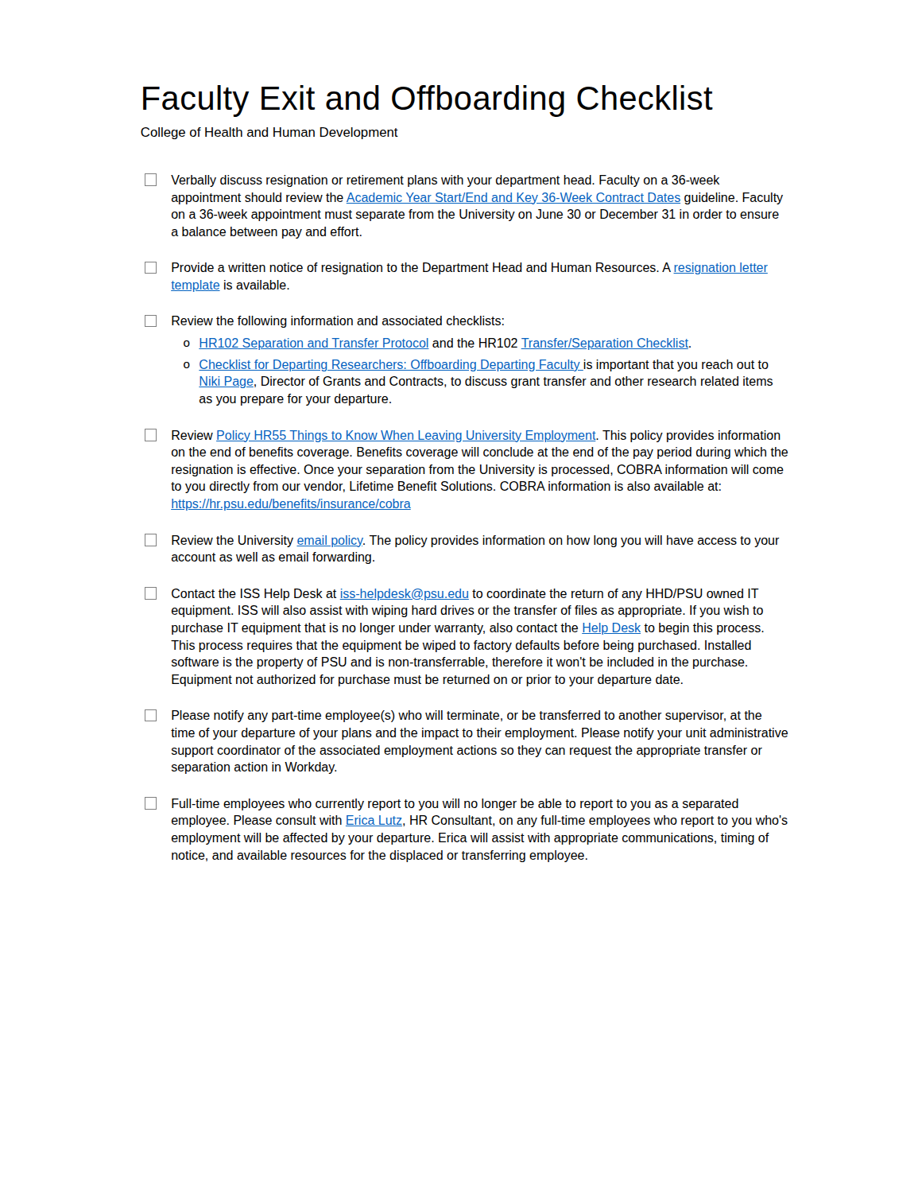Faculty Exit and Offboarding Checklist
College of Health and Human Development
Verbally discuss resignation or retirement plans with your department head. Faculty on a 36-week appointment should review the Academic Year Start/End and Key 36-Week Contract Dates guideline. Faculty on a 36-week appointment must separate from the University on June 30 or December 31 in order to ensure a balance between pay and effort.
Provide a written notice of resignation to the Department Head and Human Resources. A resignation letter template is available.
Review the following information and associated checklists:
HR102 Separation and Transfer Protocol and the HR102 Transfer/Separation Checklist.
Checklist for Departing Researchers: Offboarding Departing Faculty is important that you reach out to Niki Page, Director of Grants and Contracts, to discuss grant transfer and other research related items as you prepare for your departure.
Review Policy HR55 Things to Know When Leaving University Employment. This policy provides information on the end of benefits coverage. Benefits coverage will conclude at the end of the pay period during which the resignation is effective. Once your separation from the University is processed, COBRA information will come to you directly from our vendor, Lifetime Benefit Solutions. COBRA information is also available at: https://hr.psu.edu/benefits/insurance/cobra
Review the University email policy. The policy provides information on how long you will have access to your account as well as email forwarding.
Contact the ISS Help Desk at iss-helpdesk@psu.edu to coordinate the return of any HHD/PSU owned IT equipment. ISS will also assist with wiping hard drives or the transfer of files as appropriate. If you wish to purchase IT equipment that is no longer under warranty, also contact the Help Desk to begin this process. This process requires that the equipment be wiped to factory defaults before being purchased. Installed software is the property of PSU and is non-transferrable, therefore it won't be included in the purchase. Equipment not authorized for purchase must be returned on or prior to your departure date.
Please notify any part-time employee(s) who will terminate, or be transferred to another supervisor, at the time of your departure of your plans and the impact to their employment. Please notify your unit administrative support coordinator of the associated employment actions so they can request the appropriate transfer or separation action in Workday.
Full-time employees who currently report to you will no longer be able to report to you as a separated employee. Please consult with Erica Lutz, HR Consultant, on any full-time employees who report to you who's employment will be affected by your departure. Erica will assist with appropriate communications, timing of notice, and available resources for the displaced or transferring employee.